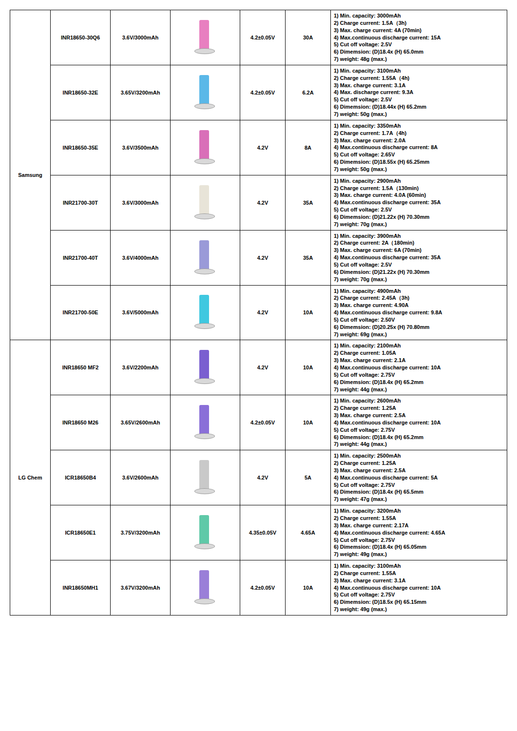| Samsung | INR18650-30Q6 | 3.6V/3000mAh | | 4.2±0.05V | 30A | 1) Min. capacity: 3000mAh 2) Charge current: 1.5A（3h) 3) Max. charge current: 4A (70min) 4) Max.continuous discharge current: 15A 5) Cut off voltage: 2.5V 6) Dimemsion: (D)18.4x (H) 65.0mm 7) weight: 48g (max.) |
| INR18650-32E | 3.65V/3200mAh | | 4.2±0.05V | 6.2A | 1) Min. capacity: 3100mAh 2) Charge current: 1.55A（4h) 3) Max. charge current: 3.1A 4) Max. discharge current: 9.3A 5) Cut off voltage: 2.5V 6) Dimemsion: (D)18.44x (H) 65.2mm 7) weight: 50g (max.) |
| INR18650-35E | 3.6V/3500mAh | | 4.2V | 8A | 1) Min. capacity: 3350mAh 2) Charge current: 1.7A（4h) 3) Max. charge current: 2.0A 4) Max.continuous discharge current: 8A 5) Cut off voltage: 2.65V 6) Dimemsion: (D)18.55x (H) 65.25mm 7) weight: 50g (max.) |
| INR21700-30T | 3.6V/3000mAh | | 4.2V | 35A | 1) Min. capacity: 2900mAh 2) Charge current: 1.5A（130min) 3) Max. charge current: 4.0A (60min) 4) Max.continuous discharge current: 35A 5) Cut off voltage: 2.5V 6) Dimemsion: (D)21.22x (H) 70.30mm 7) weight: 70g (max.) |
| INR21700-40T | 3.6V/4000mAh | | 4.2V | 35A | 1) Min. capacity: 3900mAh 2) Charge current: 2A（180min) 3) Max. charge current: 6A (70min) 4) Max.continuous discharge current: 35A 5) Cut off voltage: 2.5V 6) Dimemsion: (D)21.22x (H) 70.30mm 7) weight: 70g (max.) |
| INR21700-50E | 3.6V/5000mAh | | 4.2V | 10A | 1) Min. capacity: 4900mAh 2) Charge current: 2.45A（3h) 3) Max. charge current: 4.90A 4) Max.continuous discharge current: 9.8A 5) Cut off voltage: 2.50V 6) Dimemsion: (D)20.25x (H) 70.80mm 7) weight: 69g (max.) |
| LG Chem | INR18650 MF2 | 3.6V/2200mAh | | 4.2V | 10A | 1) Min. capacity: 2100mAh 2) Charge current: 1.05A 3) Max. charge current: 2.1A 4) Max.continuous discharge current: 10A 5) Cut off voltage: 2.75V 6) Dimemsion: (D)18.4x (H) 65.2mm 7) weight: 44g (max.) |
| INR18650 M26 | 3.65V/2600mAh | | 4.2±0.05V | 10A | 1) Min. capacity: 2600mAh 2) Charge current: 1.25A 3) Max. charge current: 2.5A 4) Max.continuous discharge current: 10A 5) Cut off voltage: 2.75V 6) Dimemsion: (D)18.4x (H) 65.2mm 7) weight: 44g (max.) |
| ICR18650B4 | 3.6V/2600mAh | | 4.2V | 5A | 1) Min. capacity: 2500mAh 2) Charge current: 1.25A 3) Max. charge current: 2.5A 4) Max.continuous discharge current: 5A 5) Cut off voltage: 2.75V 6) Dimemsion: (D)18.4x (H) 65.5mm 7) weight: 47g (max.) |
| ICR18650E1 | 3.75V/3200mAh | | 4.35±0.05V | 4.65A | 1) Min. capacity: 3200mAh 2) Charge current: 1.55A 3) Max. charge current: 2.17A 4) Max.continuous discharge current: 4.65A 5) Cut off voltage: 2.75V 6) Dimemsion: (D)18.4x (H) 65.05mm 7) weight: 49g (max.) |
| INR18650MH1 | 3.67V/3200mAh | | 4.2±0.05V | 10A | 1) Min. capacity: 3100mAh 2) Charge current: 1.55A 3) Max. charge current: 3.1A 4) Max.continuous discharge current: 10A 5) Cut off voltage: 2.75V 6) Dimemsion: (D)18.5x (H) 65.15mm 7) weight: 49g (max.) |